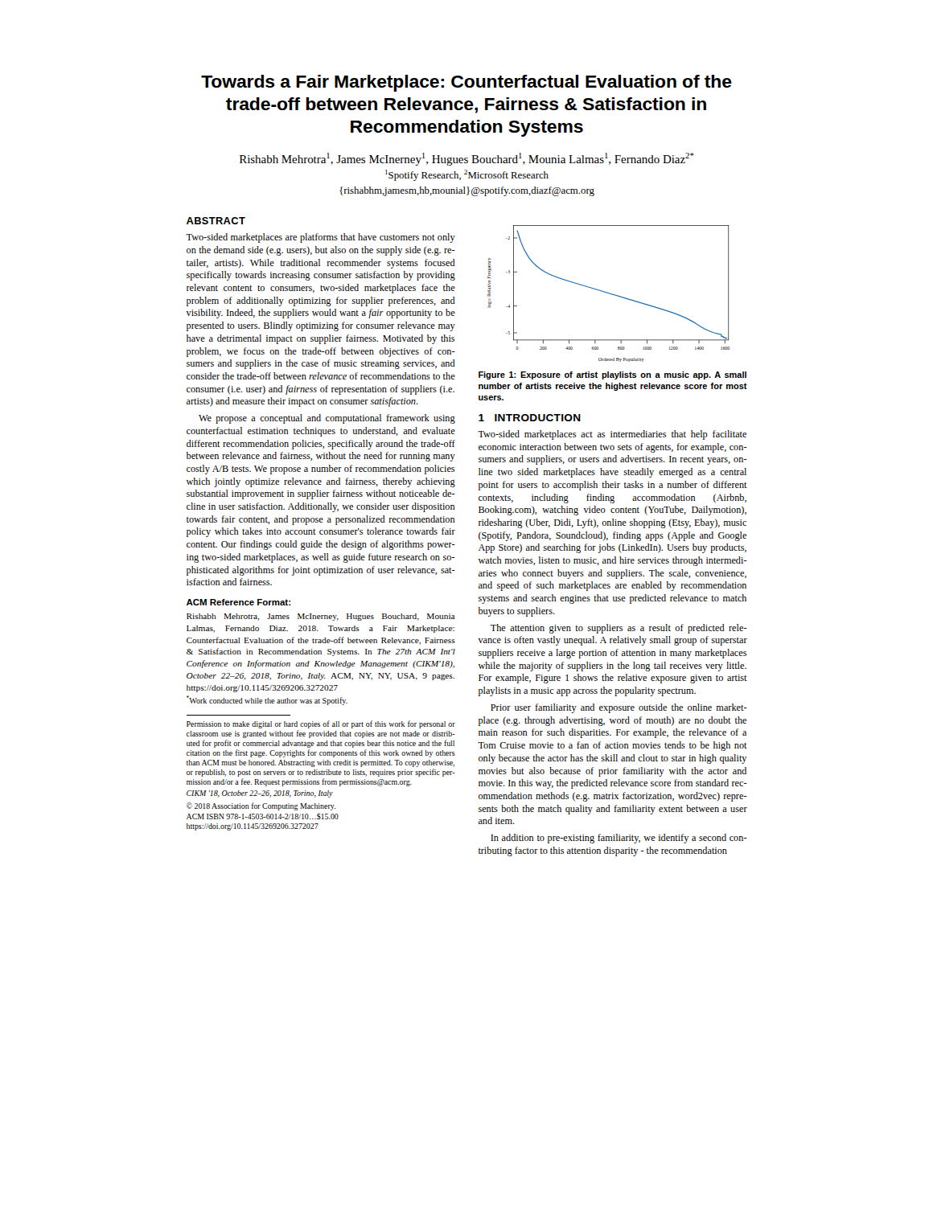Towards a Fair Marketplace: Counterfactual Evaluation of the
trade-off between Relevance, Fairness & Satisfaction in
Recommendation Systems
Rishabh Mehrotra1, James McInerney1, Hugues Bouchard1, Mounia Lalmas1, Fernando Diaz2*
1Spotify Research, 2Microsoft Research
{rishabhm,jamesm,hb,mounial}@spotify.com,diazf@acm.org
Abstract
Two-sided marketplaces are platforms that have customers not only on the demand side (e.g. users), but also on the supply side (e.g. retailer, artists). While traditional recommender systems focused specifically towards increasing consumer satisfaction by providing relevant content to consumers, two-sided marketplaces face the problem of additionally optimizing for supplier preferences, and visibility. Indeed, the suppliers would want a fair opportunity to be presented to users. Blindly optimizing for consumer relevance may have a detrimental impact on supplier fairness. Motivated by this problem, we focus on the trade-off between objectives of consumers and suppliers in the case of music streaming services, and consider the trade-off between relevance of recommendations to the consumer (i.e. user) and fairness of representation of suppliers (i.e. artists) and measure their impact on consumer satisfaction.
We propose a conceptual and computational framework using counterfactual estimation techniques to understand, and evaluate different recommendation policies, specifically around the trade-off between relevance and fairness, without the need for running many costly A/B tests. We propose a number of recommendation policies which jointly optimize relevance and fairness, thereby achieving substantial improvement in supplier fairness without noticeable decline in user satisfaction. Additionally, we consider user disposition towards fair content, and propose a personalized recommendation policy which takes into account consumer's tolerance towards fair content. Our findings could guide the design of algorithms powering two-sided marketplaces, as well as guide future research on sophisticated algorithms for joint optimization of user relevance, satisfaction and fairness.
ACM Reference Format:
Rishabh Mehrotra, James McInerney, Hugues Bouchard, Mounia Lalmas, Fernando Diaz. 2018. Towards a Fair Marketplace: Counterfactual Evaluation of the trade-off between Relevance, Fairness & Satisfaction in Recommendation Systems. In The 27th ACM Int'l Conference on Information and Knowledge Management (CIKM'18), October 22–26, 2018, Torino, Italy. ACM, NY, NY, USA, 9 pages. https://doi.org/10.1145/3269206.3272027
*Work conducted while the author was at Spotify.
Permission to make digital or hard copies of all or part of this work for personal or classroom use is granted without fee provided that copies are not made or distributed for profit or commercial advantage and that copies bear this notice and the full citation on the first page. Copyrights for components of this work owned by others than ACM must be honored. Abstracting with credit is permitted. To copy otherwise, or republish, to post on servers or to redistribute to lists, requires prior specific permission and/or a fee. Request permissions from permissions@acm.org.
CIKM '18, October 22–26, 2018, Torino, Italy
© 2018 Association for Computing Machinery.
ACM ISBN 978-1-4503-6014-2/18/10…$15.00
https://doi.org/10.1145/3269206.3272027
−2 −3 −4 −5 0 200 400 600 800 1000 1200 1400 1600 Ordered By Popularity log10 Relative Frequency
Figure 1: Exposure of artist playlists on a music app. A small number of artists receive the highest relevance score for most users.
1 Introduction
Two-sided marketplaces act as intermediaries that help facilitate economic interaction between two sets of agents, for example, consumers and suppliers, or users and advertisers. In recent years, online two sided marketplaces have steadily emerged as a central point for users to accomplish their tasks in a number of different contexts, including finding accommodation (Airbnb, Booking.com), watching video content (YouTube, Dailymotion), ridesharing (Uber, Didi, Lyft), online shopping (Etsy, Ebay), music (Spotify, Pandora, Soundcloud), finding apps (Apple and Google App Store) and searching for jobs (LinkedIn). Users buy products, watch movies, listen to music, and hire services through intermediaries who connect buyers and suppliers. The scale, convenience, and speed of such marketplaces are enabled by recommendation systems and search engines that use predicted relevance to match buyers to suppliers.
The attention given to suppliers as a result of predicted relevance is often vastly unequal. A relatively small group of superstar suppliers receive a large portion of attention in many marketplaces while the majority of suppliers in the long tail receives very little. For example, Figure 1 shows the relative exposure given to artist playlists in a music app across the popularity spectrum.
Prior user familiarity and exposure outside the online marketplace (e.g. through advertising, word of mouth) are no doubt the main reason for such disparities. For example, the relevance of a Tom Cruise movie to a fan of action movies tends to be high not only because the actor has the skill and clout to star in high quality movies but also because of prior familiarity with the actor and movie. In this way, the predicted relevance score from standard recommendation methods (e.g. matrix factorization, word2vec) represents both the match quality and familiarity extent between a user and item.
In addition to pre-existing familiarity, we identify a second contributing factor to this attention disparity - the recommendation